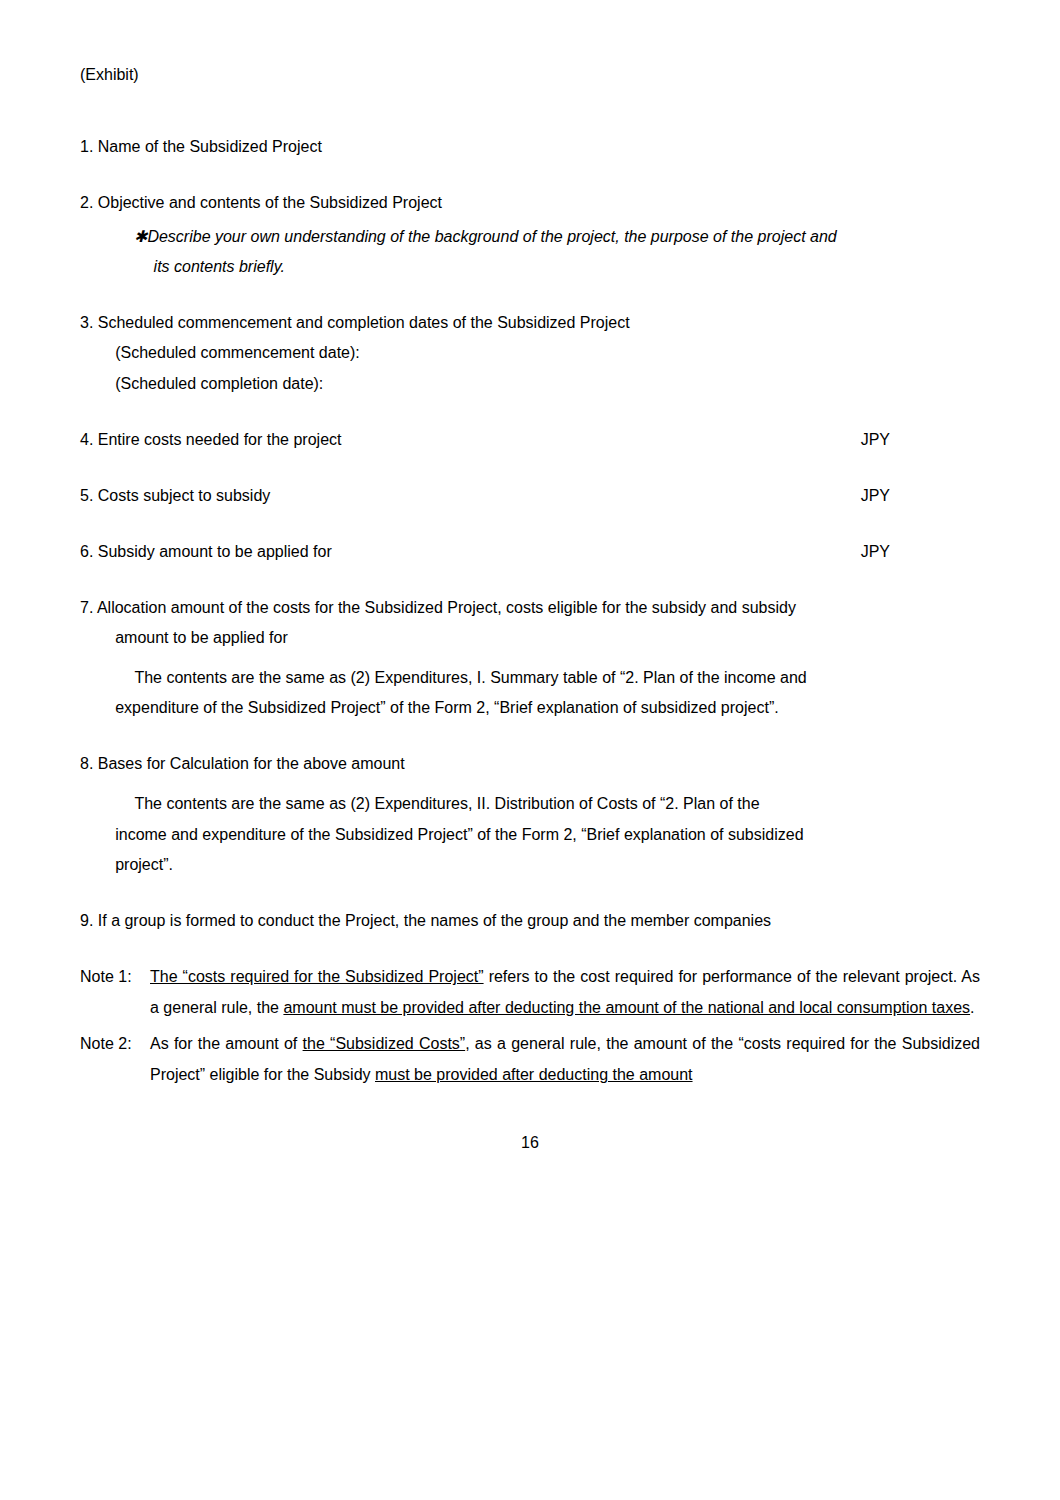(Exhibit)
1. Name of the Subsidized Project
2. Objective and contents of the Subsidized Project
✱Describe your own understanding of the background of the project, the purpose of the project and
its contents briefly.
3. Scheduled commencement and completion dates of the Subsidized Project
(Scheduled commencement date):
(Scheduled completion date):
4. Entire costs needed for the project JPY
5. Costs subject to subsidy JPY
6. Subsidy amount to be applied for JPY
7. Allocation amount of the costs for the Subsidized Project, costs eligible for the subsidy and subsidy
amount to be applied for
The contents are the same as (2) Expenditures, I. Summary table of “2. Plan of the income and
expenditure of the Subsidized Project” of the Form 2, “Brief explanation of subsidized project”.
8. Bases for Calculation for the above amount
The contents are the same as (2) Expenditures, II. Distribution of Costs of “2. Plan of the
income and expenditure of the Subsidized Project” of the Form 2, “Brief explanation of subsidized
project”.
9. If a group is formed to conduct the Project, the names of the group and the member companies
Note 1:
The “costs required for the Subsidized Project” refers to the cost required for performance of the relevant project. As a general rule, the amount must be provided after deducting the amount of the national and local consumption taxes.
Note 2:
As for the amount of the “Subsidized Costs”, as a general rule, the amount of the “costs required for the Subsidized Project” eligible for the Subsidy must be provided after deducting the amount
16